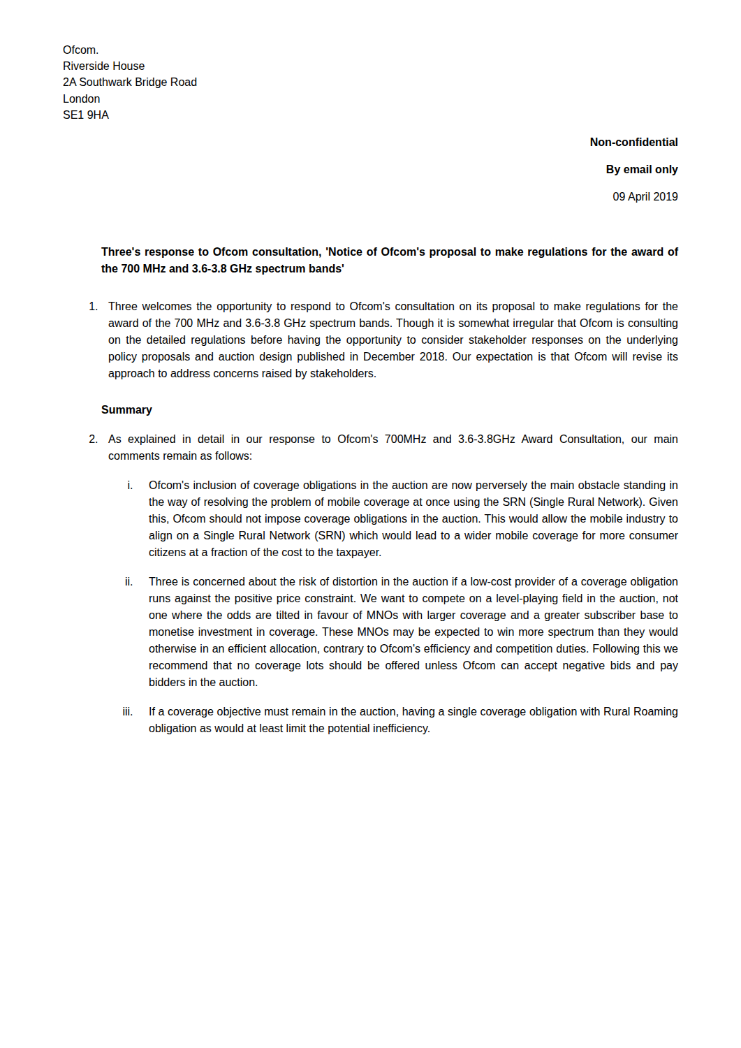Ofcom.
Riverside House
2A Southwark Bridge Road
London
SE1 9HA
Non-confidential
By email only
09 April 2019
Three's response to Ofcom consultation, 'Notice of Ofcom's proposal to make regulations for the award of the 700 MHz and 3.6-3.8 GHz spectrum bands'
Three welcomes the opportunity to respond to Ofcom's consultation on its proposal to make regulations for the award of the 700 MHz and 3.6-3.8 GHz spectrum bands. Though it is somewhat irregular that Ofcom is consulting on the detailed regulations before having the opportunity to consider stakeholder responses on the underlying policy proposals and auction design published in December 2018. Our expectation is that Ofcom will revise its approach to address concerns raised by stakeholders.
Summary
As explained in detail in our response to Ofcom's 700MHz and 3.6-3.8GHz Award Consultation, our main comments remain as follows:
Ofcom's inclusion of coverage obligations in the auction are now perversely the main obstacle standing in the way of resolving the problem of mobile coverage at once using the SRN (Single Rural Network). Given this, Ofcom should not impose coverage obligations in the auction. This would allow the mobile industry to align on a Single Rural Network (SRN) which would lead to a wider mobile coverage for more consumer citizens at a fraction of the cost to the taxpayer.
Three is concerned about the risk of distortion in the auction if a low-cost provider of a coverage obligation runs against the positive price constraint. We want to compete on a level-playing field in the auction, not one where the odds are tilted in favour of MNOs with larger coverage and a greater subscriber base to monetise investment in coverage. These MNOs may be expected to win more spectrum than they would otherwise in an efficient allocation, contrary to Ofcom's efficiency and competition duties. Following this we recommend that no coverage lots should be offered unless Ofcom can accept negative bids and pay bidders in the auction.
If a coverage objective must remain in the auction, having a single coverage obligation with Rural Roaming obligation as would at least limit the potential inefficiency.